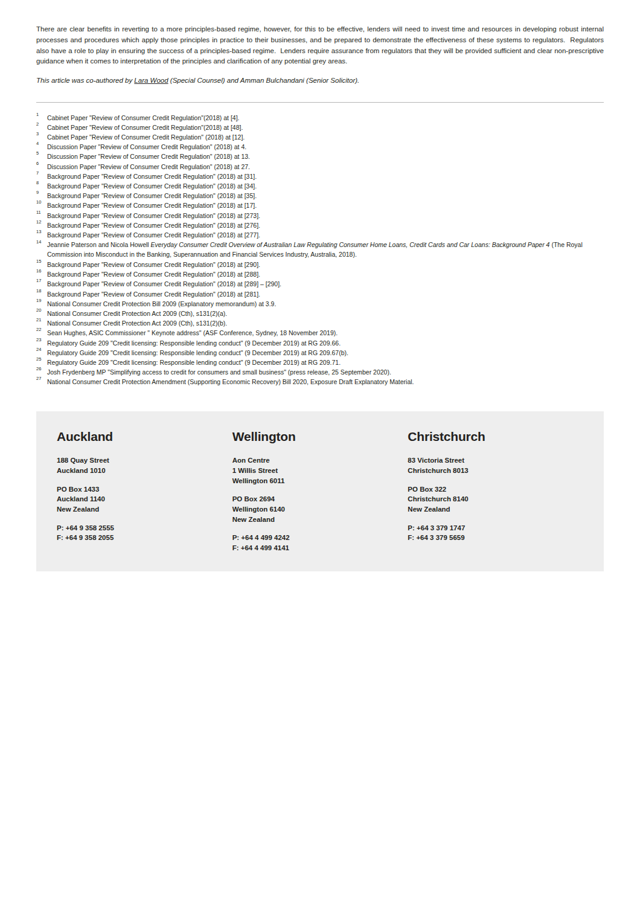There are clear benefits in reverting to a more principles-based regime, however, for this to be effective, lenders will need to invest time and resources in developing robust internal processes and procedures which apply those principles in practice to their businesses, and be prepared to demonstrate the effectiveness of these systems to regulators. Regulators also have a role to play in ensuring the success of a principles-based regime. Lenders require assurance from regulators that they will be provided sufficient and clear non-prescriptive guidance when it comes to interpretation of the principles and clarification of any potential grey areas.
This article was co-authored by Lara Wood (Special Counsel) and Amman Bulchandani (Senior Solicitor).
Cabinet Paper "Review of Consumer Credit Regulation"(2018) at [4].
Cabinet Paper "Review of Consumer Credit Regulation"(2018) at [48].
Cabinet Paper "Review of Consumer Credit Regulation" (2018) at [12].
Discussion Paper "Review of Consumer Credit Regulation" (2018) at 4.
Discussion Paper "Review of Consumer Credit Regulation" (2018) at 13.
Discussion Paper "Review of Consumer Credit Regulation" (2018) at 27.
Background Paper "Review of Consumer Credit Regulation" (2018) at [31].
Background Paper "Review of Consumer Credit Regulation" (2018) at [34].
Background Paper "Review of Consumer Credit Regulation" (2018) at [35].
Background Paper "Review of Consumer Credit Regulation" (2018) at [17].
Background Paper "Review of Consumer Credit Regulation" (2018) at [273].
Background Paper "Review of Consumer Credit Regulation" (2018) at [276].
Background Paper "Review of Consumer Credit Regulation" (2018) at [277].
Jeannie Paterson and Nicola Howell Everyday Consumer Credit Overview of Australian Law Regulating Consumer Home Loans, Credit Cards and Car Loans: Background Paper 4 (The Royal Commission into Misconduct in the Banking, Superannuation and Financial Services Industry, Australia, 2018).
Background Paper "Review of Consumer Credit Regulation" (2018) at [290].
Background Paper "Review of Consumer Credit Regulation" (2018) at [288].
Background Paper "Review of Consumer Credit Regulation" (2018) at [289] – [290].
Background Paper "Review of Consumer Credit Regulation" (2018) at [281].
National Consumer Credit Protection Bill 2009 (Explanatory memorandum) at 3.9.
National Consumer Credit Protection Act 2009 (Cth), s131(2)(a).
National Consumer Credit Protection Act 2009 (Cth), s131(2)(b).
Sean Hughes, ASIC Commissioner " Keynote address" (ASF Conference, Sydney, 18 November 2019).
Regulatory Guide 209 "Credit licensing: Responsible lending conduct" (9 December 2019) at RG 209.66.
Regulatory Guide 209 "Credit licensing: Responsible lending conduct" (9 December 2019) at RG 209.67(b).
Regulatory Guide 209 "Credit licensing: Responsible lending conduct" (9 December 2019) at RG 209.71.
Josh Frydenberg MP "Simplifying access to credit for consumers and small business" (press release, 25 September 2020).
National Consumer Credit Protection Amendment (Supporting Economic Recovery) Bill 2020, Exposure Draft Explanatory Material.
Auckland
188 Quay Street
Auckland 1010
PO Box 1433
Auckland 1140
New Zealand
P: +64 9 358 2555
F: +64 9 358 2055
Wellington
Aon Centre
1 Willis Street
Wellington 6011
PO Box 2694
Wellington 6140
New Zealand
P: +64 4 499 4242
F: +64 4 499 4141
Christchurch
83 Victoria Street
Christchurch 8013
PO Box 322
Christchurch 8140
New Zealand
P: +64 3 379 1747
F: +64 3 379 5659